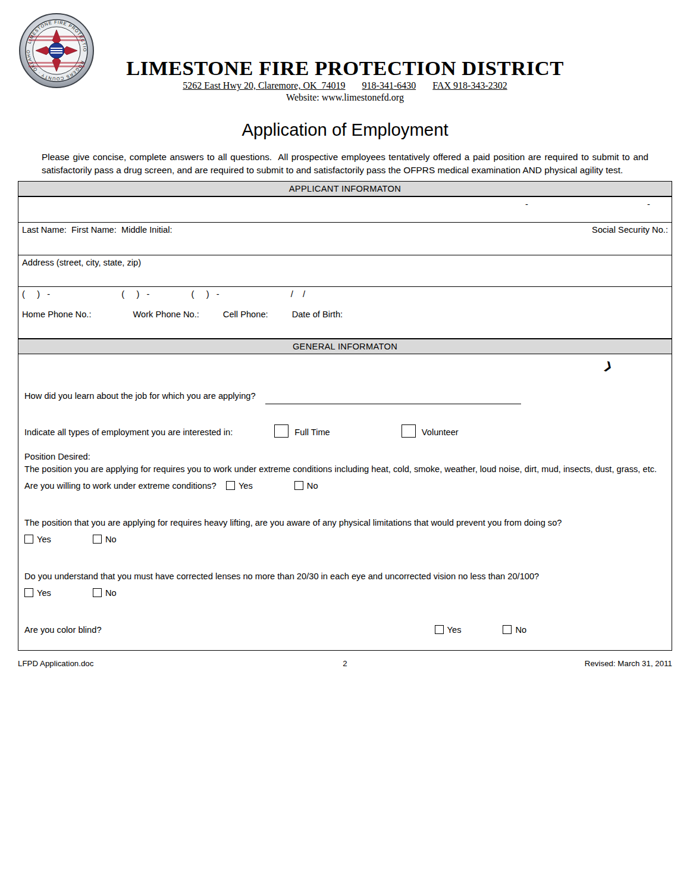LIMESTONE FIRE PROTECTION DISTRICT ROGERS COUNTY · OKLAHOMA
LIMESTONE FIRE PROTECTION DISTRICT
5262 East Hwy 20, Claremore, OK 74019 918-341-6430 FAX 918-343-2302
Website: www.limestonefd.org
Application of Employment
Please give concise, complete answers to all questions. All prospective employees tentatively offered a paid position are required to submit to and satisfactorily pass a drug screen, and are required to submit to and satisfactorily pass the OFPRS medical examination AND physical agility test.
| APPLICANT INFORMATON |
| --- |
| - - |
| Last Name: First Name: Middle Initial: Social Security No.: |
| Address (street, city, state, zip) |
| ( ) - ( ) - ( ) - / / |
| Home Phone No.: Work Phone No.: Cell Phone: Date of Birth: |
| GENERAL INFORMATON |
| --- |
| ❯ How did you learn about the job for which you are applying? Indicate all types of employment you are interested in: Full Time Volunteer Position Desired: The position you are applying for requires you to work under extreme conditions including heat, cold, smoke, weather, loud noise, dirt, mud, insects, dust, grass, etc. Are you willing to work under extreme conditions? Yes No The position that you are applying for requires heavy lifting, are you aware of any physical limitations that would prevent you from doing so? Yes No Do you understand that you must have corrected lenses no more than 20/30 in each eye and uncorrected vision no less than 20/100? Yes No Are you color blind? Yes No |
LFPD Application.doc
2
Revised: March 31, 2011